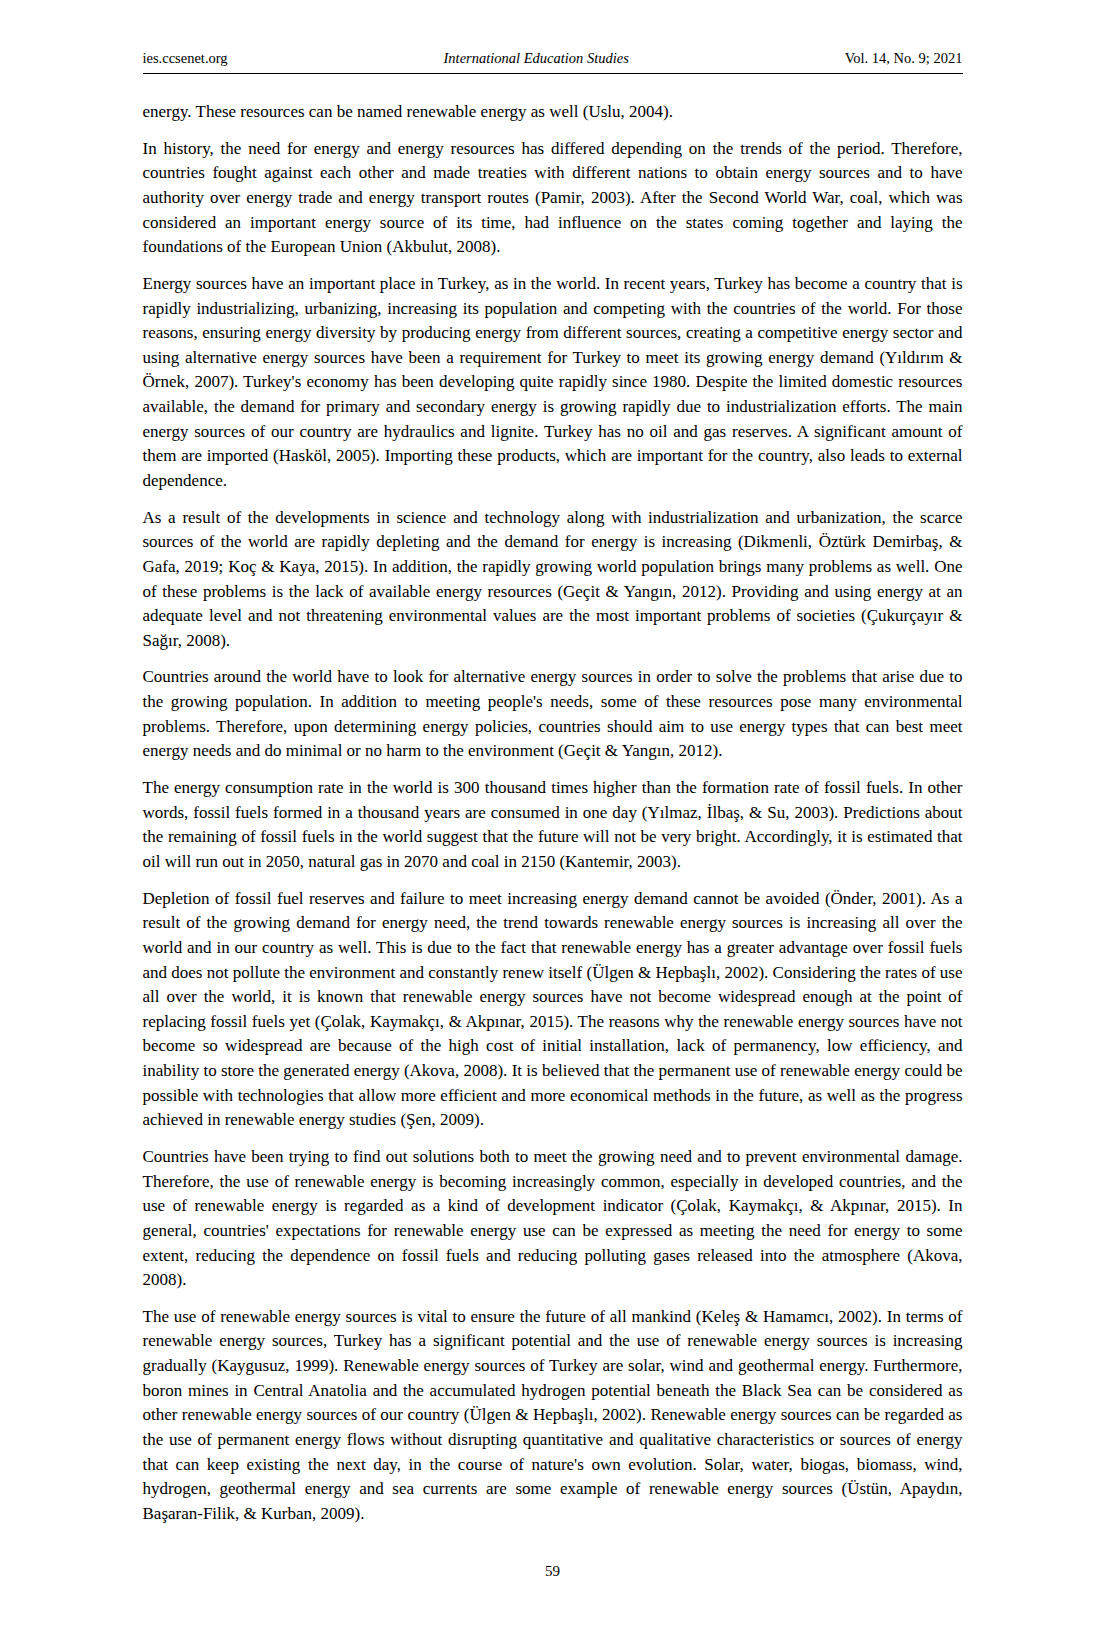ies.ccsenet.org International Education Studies Vol. 14, No. 9; 2021
energy. These resources can be named renewable energy as well (Uslu, 2004).
In history, the need for energy and energy resources has differed depending on the trends of the period. Therefore, countries fought against each other and made treaties with different nations to obtain energy sources and to have authority over energy trade and energy transport routes (Pamir, 2003). After the Second World War, coal, which was considered an important energy source of its time, had influence on the states coming together and laying the foundations of the European Union (Akbulut, 2008).
Energy sources have an important place in Turkey, as in the world. In recent years, Turkey has become a country that is rapidly industrializing, urbanizing, increasing its population and competing with the countries of the world. For those reasons, ensuring energy diversity by producing energy from different sources, creating a competitive energy sector and using alternative energy sources have been a requirement for Turkey to meet its growing energy demand (Yıldırım & Örnek, 2007). Turkey's economy has been developing quite rapidly since 1980. Despite the limited domestic resources available, the demand for primary and secondary energy is growing rapidly due to industrialization efforts. The main energy sources of our country are hydraulics and lignite. Turkey has no oil and gas reserves. A significant amount of them are imported (Hasköl, 2005). Importing these products, which are important for the country, also leads to external dependence.
As a result of the developments in science and technology along with industrialization and urbanization, the scarce sources of the world are rapidly depleting and the demand for energy is increasing (Dikmenli, Öztürk Demirbaş, & Gafa, 2019; Koç & Kaya, 2015). In addition, the rapidly growing world population brings many problems as well. One of these problems is the lack of available energy resources (Geçit & Yangın, 2012). Providing and using energy at an adequate level and not threatening environmental values are the most important problems of societies (Çukurçayır & Sağır, 2008).
Countries around the world have to look for alternative energy sources in order to solve the problems that arise due to the growing population. In addition to meeting people's needs, some of these resources pose many environmental problems. Therefore, upon determining energy policies, countries should aim to use energy types that can best meet energy needs and do minimal or no harm to the environment (Geçit & Yangın, 2012).
The energy consumption rate in the world is 300 thousand times higher than the formation rate of fossil fuels. In other words, fossil fuels formed in a thousand years are consumed in one day (Yılmaz, İlbaş, & Su, 2003). Predictions about the remaining of fossil fuels in the world suggest that the future will not be very bright. Accordingly, it is estimated that oil will run out in 2050, natural gas in 2070 and coal in 2150 (Kantemir, 2003).
Depletion of fossil fuel reserves and failure to meet increasing energy demand cannot be avoided (Önder, 2001). As a result of the growing demand for energy need, the trend towards renewable energy sources is increasing all over the world and in our country as well. This is due to the fact that renewable energy has a greater advantage over fossil fuels and does not pollute the environment and constantly renew itself (Ülgen & Hepbaşlı, 2002). Considering the rates of use all over the world, it is known that renewable energy sources have not become widespread enough at the point of replacing fossil fuels yet (Çolak, Kaymakçı, & Akpınar, 2015). The reasons why the renewable energy sources have not become so widespread are because of the high cost of initial installation, lack of permanency, low efficiency, and inability to store the generated energy (Akova, 2008). It is believed that the permanent use of renewable energy could be possible with technologies that allow more efficient and more economical methods in the future, as well as the progress achieved in renewable energy studies (Şen, 2009).
Countries have been trying to find out solutions both to meet the growing need and to prevent environmental damage. Therefore, the use of renewable energy is becoming increasingly common, especially in developed countries, and the use of renewable energy is regarded as a kind of development indicator (Çolak, Kaymakçı, & Akpınar, 2015). In general, countries' expectations for renewable energy use can be expressed as meeting the need for energy to some extent, reducing the dependence on fossil fuels and reducing polluting gases released into the atmosphere (Akova, 2008).
The use of renewable energy sources is vital to ensure the future of all mankind (Keleş & Hamamcı, 2002). In terms of renewable energy sources, Turkey has a significant potential and the use of renewable energy sources is increasing gradually (Kaygusuz, 1999). Renewable energy sources of Turkey are solar, wind and geothermal energy. Furthermore, boron mines in Central Anatolia and the accumulated hydrogen potential beneath the Black Sea can be considered as other renewable energy sources of our country (Ülgen & Hepbaşlı, 2002). Renewable energy sources can be regarded as the use of permanent energy flows without disrupting quantitative and qualitative characteristics or sources of energy that can keep existing the next day, in the course of nature's own evolution. Solar, water, biogas, biomass, wind, hydrogen, geothermal energy and sea currents are some example of renewable energy sources (Üstün, Apaydın, Başaran-Filik, & Kurban, 2009).
59